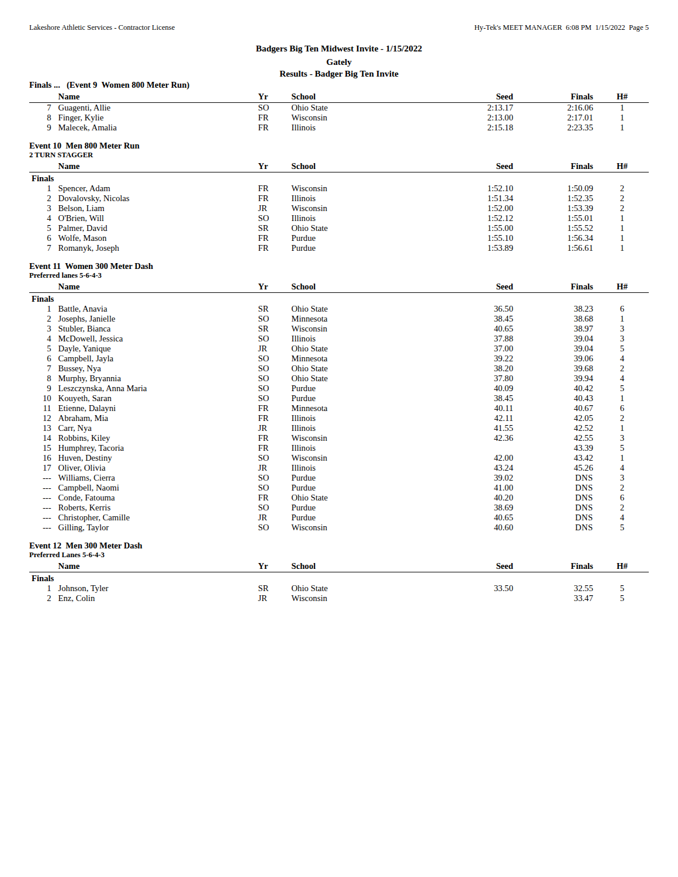Lakeshore Athletic Services - Contractor License
Hy-Tek's MEET MANAGER 6:08 PM 1/15/2022 Page 5
Badgers Big Ten Midwest Invite - 1/15/2022
Gately
Results - Badger Big Ten Invite
Finals ... (Event 9 Women 800 Meter Run)
| | Name | Yr | School | Seed | Finals | H# |
| --- | --- | --- | --- | --- | --- | --- |
| 7 | Guagenti, Allie | SO | Ohio State | 2:13.17 | 2:16.06 | 1 |
| 8 | Finger, Kylie | FR | Wisconsin | 2:13.00 | 2:17.01 | 1 |
| 9 | Malecek, Amalia | FR | Illinois | 2:15.18 | 2:23.35 | 1 |
Event 10 Men 800 Meter Run
2 TURN STAGGER
| | Name | Yr | School | Seed | Finals | H# |
| --- | --- | --- | --- | --- | --- | --- |
| Finals |
| 1 | Spencer, Adam | FR | Wisconsin | 1:52.10 | 1:50.09 | 2 |
| 2 | Dovalovsky, Nicolas | FR | Illinois | 1:51.34 | 1:52.35 | 2 |
| 3 | Belson, Liam | JR | Wisconsin | 1:52.00 | 1:53.39 | 2 |
| 4 | O'Brien, Will | SO | Illinois | 1:52.12 | 1:55.01 | 1 |
| 5 | Palmer, David | SR | Ohio State | 1:55.00 | 1:55.52 | 1 |
| 6 | Wolfe, Mason | FR | Purdue | 1:55.10 | 1:56.34 | 1 |
| 7 | Romanyk, Joseph | FR | Purdue | 1:53.89 | 1:56.61 | 1 |
Event 11 Women 300 Meter Dash
Preferred lanes 5-6-4-3
| | Name | Yr | School | Seed | Finals | H# |
| --- | --- | --- | --- | --- | --- | --- |
| Finals |
| 1 | Battle, Anavia | SR | Ohio State | 36.50 | 38.23 | 6 |
| 2 | Josephs, Janielle | SO | Minnesota | 38.45 | 38.68 | 1 |
| 3 | Stubler, Bianca | SR | Wisconsin | 40.65 | 38.97 | 3 |
| 4 | McDowell, Jessica | SO | Illinois | 37.88 | 39.04 | 3 |
| 5 | Dayle, Yanique | JR | Ohio State | 37.00 | 39.04 | 5 |
| 6 | Campbell, Jayla | SO | Minnesota | 39.22 | 39.06 | 4 |
| 7 | Bussey, Nya | SO | Ohio State | 38.20 | 39.68 | 2 |
| 8 | Murphy, Bryannia | SO | Ohio State | 37.80 | 39.94 | 4 |
| 9 | Leszczynska, Anna Maria | SO | Purdue | 40.09 | 40.42 | 5 |
| 10 | Kouyeth, Saran | SO | Purdue | 38.45 | 40.43 | 1 |
| 11 | Etienne, Dalayni | FR | Minnesota | 40.11 | 40.67 | 6 |
| 12 | Abraham, Mia | FR | Illinois | 42.11 | 42.05 | 2 |
| 13 | Carr, Nya | JR | Illinois | 41.55 | 42.52 | 1 |
| 14 | Robbins, Kiley | FR | Wisconsin | 42.36 | 42.55 | 3 |
| 15 | Humphrey, Tacoria | FR | Illinois | | 43.39 | 5 |
| 16 | Huven, Destiny | SO | Wisconsin | 42.00 | 43.42 | 1 |
| 17 | Oliver, Olivia | JR | Illinois | 43.24 | 45.26 | 4 |
| --- | Williams, Cierra | SO | Purdue | 39.02 | DNS | 3 |
| --- | Campbell, Naomi | SO | Purdue | 41.00 | DNS | 2 |
| --- | Conde, Fatouma | FR | Ohio State | 40.20 | DNS | 6 |
| --- | Roberts, Kerris | SO | Purdue | 38.69 | DNS | 2 |
| --- | Christopher, Camille | JR | Purdue | 40.65 | DNS | 4 |
| --- | Gilling, Taylor | SO | Wisconsin | 40.60 | DNS | 5 |
Event 12 Men 300 Meter Dash
Preferred Lanes 5-6-4-3
| | Name | Yr | School | Seed | Finals | H# |
| --- | --- | --- | --- | --- | --- | --- |
| Finals |
| 1 | Johnson, Tyler | SR | Ohio State | 33.50 | 32.55 | 5 |
| 2 | Enz, Colin | JR | Wisconsin | | 33.47 | 5 |